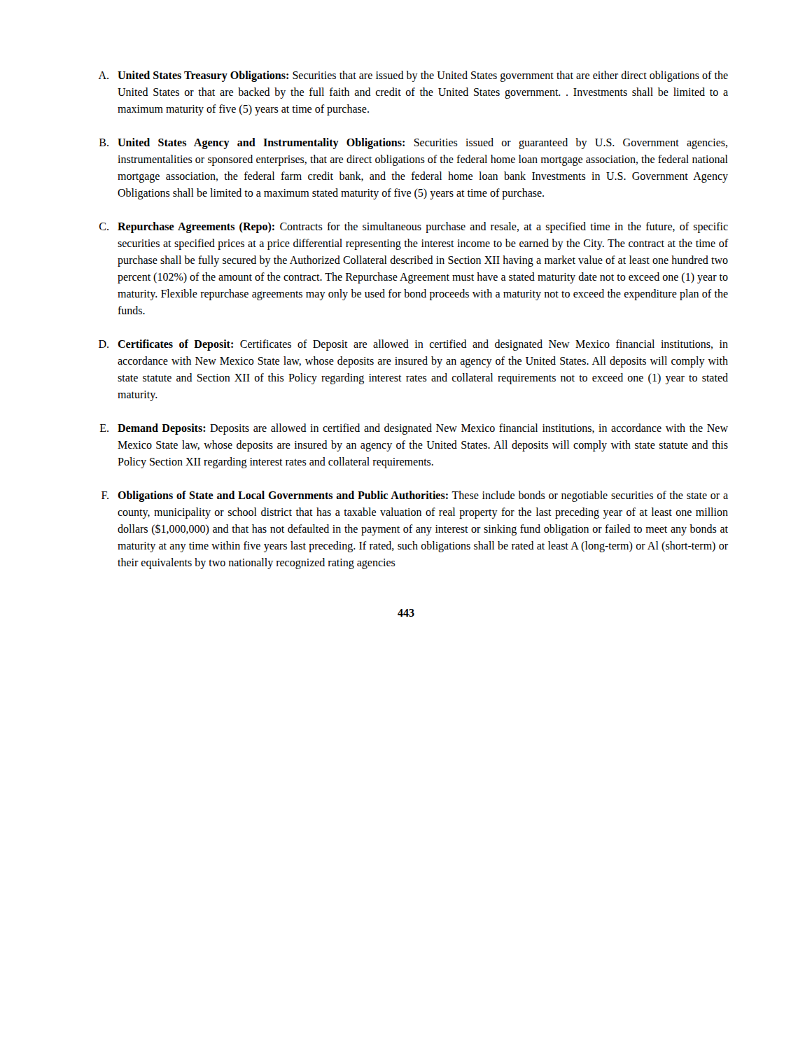United States Treasury Obligations: Securities that are issued by the United States government that are either direct obligations of the United States or that are backed by the full faith and credit of the United States government. . Investments shall be limited to a maximum maturity of five (5) years at time of purchase.
United States Agency and Instrumentality Obligations: Securities issued or guaranteed by U.S. Government agencies, instrumentalities or sponsored enterprises, that are direct obligations of the federal home loan mortgage association, the federal national mortgage association, the federal farm credit bank, and the federal home loan bank Investments in U.S. Government Agency Obligations shall be limited to a maximum stated maturity of five (5) years at time of purchase.
Repurchase Agreements (Repo): Contracts for the simultaneous purchase and resale, at a specified time in the future, of specific securities at specified prices at a price differential representing the interest income to be earned by the City. The contract at the time of purchase shall be fully secured by the Authorized Collateral described in Section XII having a market value of at least one hundred two percent (102%) of the amount of the contract. The Repurchase Agreement must have a stated maturity date not to exceed one (1) year to maturity. Flexible repurchase agreements may only be used for bond proceeds with a maturity not to exceed the expenditure plan of the funds.
Certificates of Deposit: Certificates of Deposit are allowed in certified and designated New Mexico financial institutions, in accordance with New Mexico State law, whose deposits are insured by an agency of the United States. All deposits will comply with state statute and Section XII of this Policy regarding interest rates and collateral requirements not to exceed one (1) year to stated maturity.
Demand Deposits: Deposits are allowed in certified and designated New Mexico financial institutions, in accordance with the New Mexico State law, whose deposits are insured by an agency of the United States. All deposits will comply with state statute and this Policy Section XII regarding interest rates and collateral requirements.
Obligations of State and Local Governments and Public Authorities: These include bonds or negotiable securities of the state or a county, municipality or school district that has a taxable valuation of real property for the last preceding year of at least one million dollars ($1,000,000) and that has not defaulted in the payment of any interest or sinking fund obligation or failed to meet any bonds at maturity at any time within five years last preceding. If rated, such obligations shall be rated at least A (long-term) or Al (short-term) or their equivalents by two nationally recognized rating agencies
443